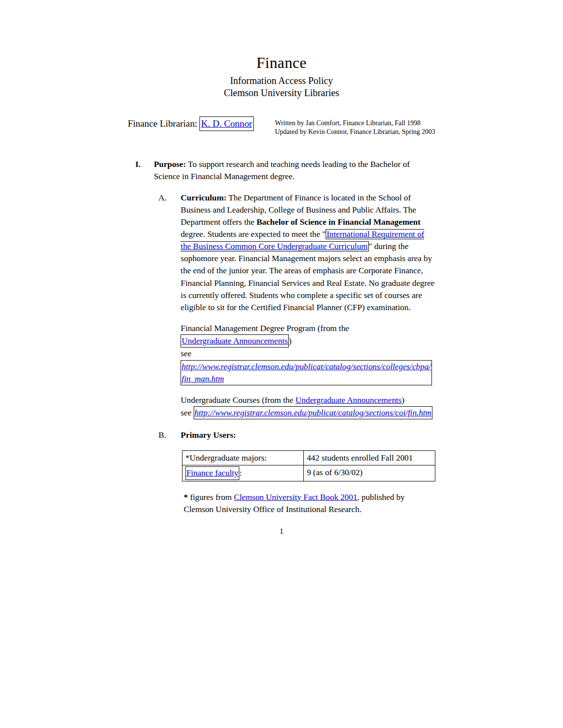Finance
Information Access Policy
Clemson University Libraries
Finance Librarian: K. D. Connor
Written by Jan Comfort, Finance Librarian, Fall 1998
Updated by Kevin Connor, Finance Librarian, Spring 2003
I. Purpose: To support research and teaching needs leading to the Bachelor of Science in Financial Management degree.
A. Curriculum: The Department of Finance is located in the School of Business and Leadership, College of Business and Public Affairs. The Department offers the Bachelor of Science in Financial Management degree. Students are expected to meet the "International Requirement of the Business Common Core Undergraduate Curriculum" during the sophomore year. Financial Management majors select an emphasis area by the end of the junior year. The areas of emphasis are Corporate Finance, Financial Planning, Financial Services and Real Estate. No graduate degree is currently offered. Students who complete a specific set of courses are eligible to sit for the Certified Financial Planner (CFP) examination.
Financial Management Degree Program (from the Undergraduate Announcements)
see
http://www.registrar.clemson.edu/publicat/catalog/sections/colleges/cbpa/
fin_man.htm
Undergraduate Courses (from the Undergraduate Announcements)
see http://www.registrar.clemson.edu/publicat/catalog/sections/coi/fin.htm
B. Primary Users:
| *Undergraduate majors: | 442 students enrolled Fall 2001 |
| Finance faculty : | 9 (as of 6/30/02) |
* figures from Clemson University Fact Book 2001, published by Clemson University Office of Institutional Research.
1